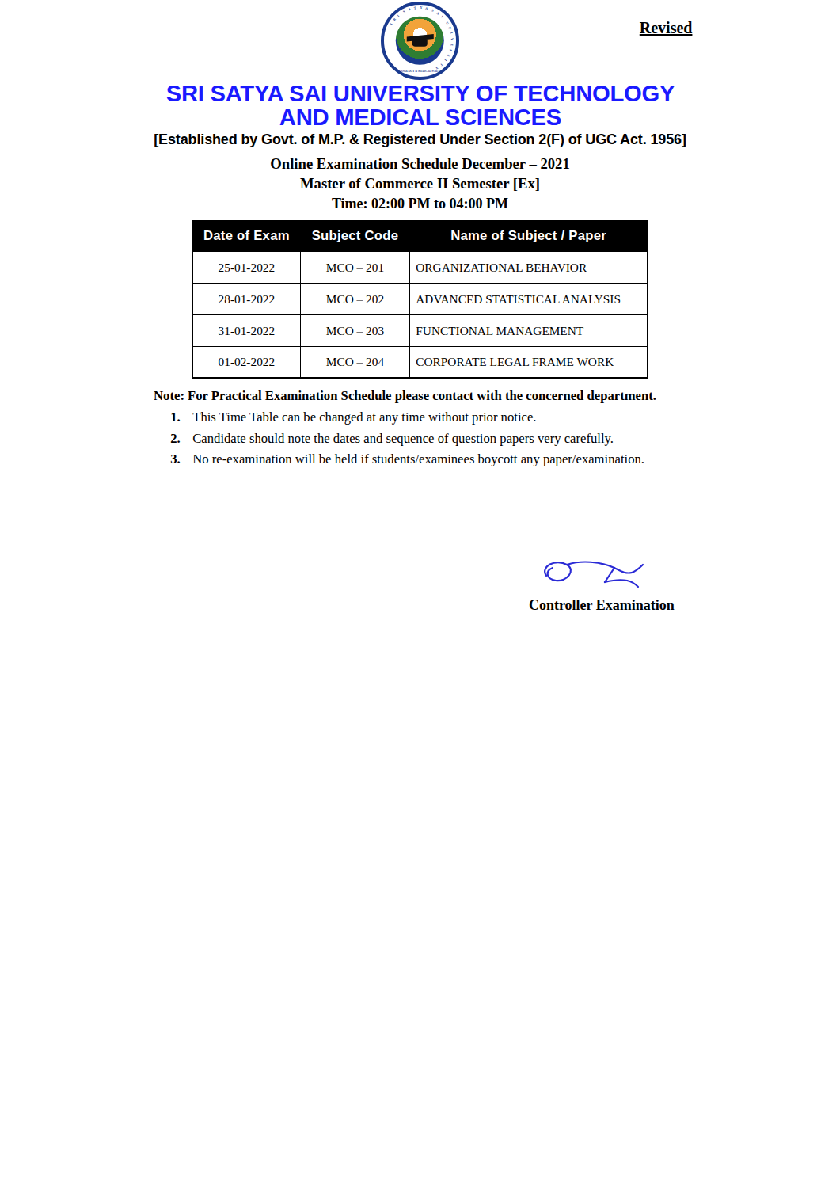Revised
S R I S A T Y A S A I U N I V E R S I T Y
TECHNOLOGY & MEDICAL SCIENCES
SRI SATYA SAI UNIVERSITY OF TECHNOLOGY AND MEDICAL SCIENCES
[Established by Govt. of M.P. & Registered Under Section 2(F) of UGC Act. 1956]
Online Examination Schedule December – 2021
Master of Commerce II Semester [Ex]
Time: 02:00 PM to 04:00 PM
| Date of Exam | Subject Code | Name of Subject / Paper |
| --- | --- | --- |
| 25-01-2022 | MCO – 201 | ORGANIZATIONAL BEHAVIOR |
| 28-01-2022 | MCO – 202 | ADVANCED STATISTICAL ANALYSIS |
| 31-01-2022 | MCO – 203 | FUNCTIONAL MANAGEMENT |
| 01-02-2022 | MCO – 204 | CORPORATE LEGAL FRAME WORK |
Note: For Practical Examination Schedule please contact with the concerned department.
This Time Table can be changed at any time without prior notice.
Candidate should note the dates and sequence of question papers very carefully.
No re-examination will be held if students/examinees boycott any paper/examination.
Controller Examination